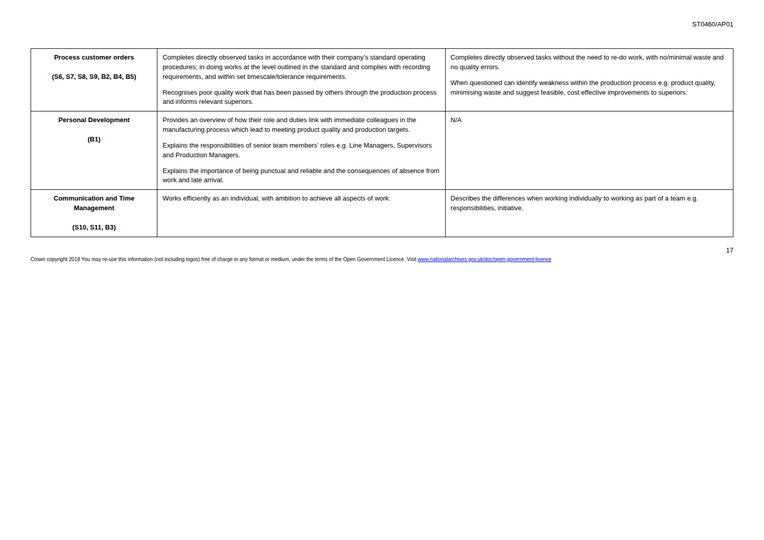ST0460/AP01
| Process customer orders (S6, S7, S8, S9, B2, B4, B5) | Completes directly observed tasks in accordance with their company’s standard operating procedures; in doing works at the level outlined in the standard and complies with recording requirements, and within set timescale/tolerance requirements. Recognises poor quality work that has been passed by others through the production process and informs relevant superiors. | Completes directly observed tasks without the need to re-do work, with no/minimal waste and no quality errors. When questioned can identify weakness within the production process e.g. product quality, minimising waste and suggest feasible, cost effective improvements to superiors. |
| Personal Development (B1) | Provides an overview of how their role and duties link with immediate colleagues in the manufacturing process which lead to meeting product quality and production targets. Explains the responsibilities of senior team members’ roles e.g. Line Managers, Supervisors and Production Managers. Explains the importance of being punctual and reliable and the consequences of absence from work and late arrival. | N/A |
| Communication and Time Management (S10, S11, B3) | Works efficiently as an individual, with ambition to achieve all aspects of work. | Describes the differences when working individually to working as part of a team e.g. responsibilities, initiative. |
17
Crown copyright 2018 You may re-use this information (not including logos) free of charge in any format or medium, under the terms of the Open Government Licence. Visit www.nationalarchives.gov.uk/doc/open-government-licence